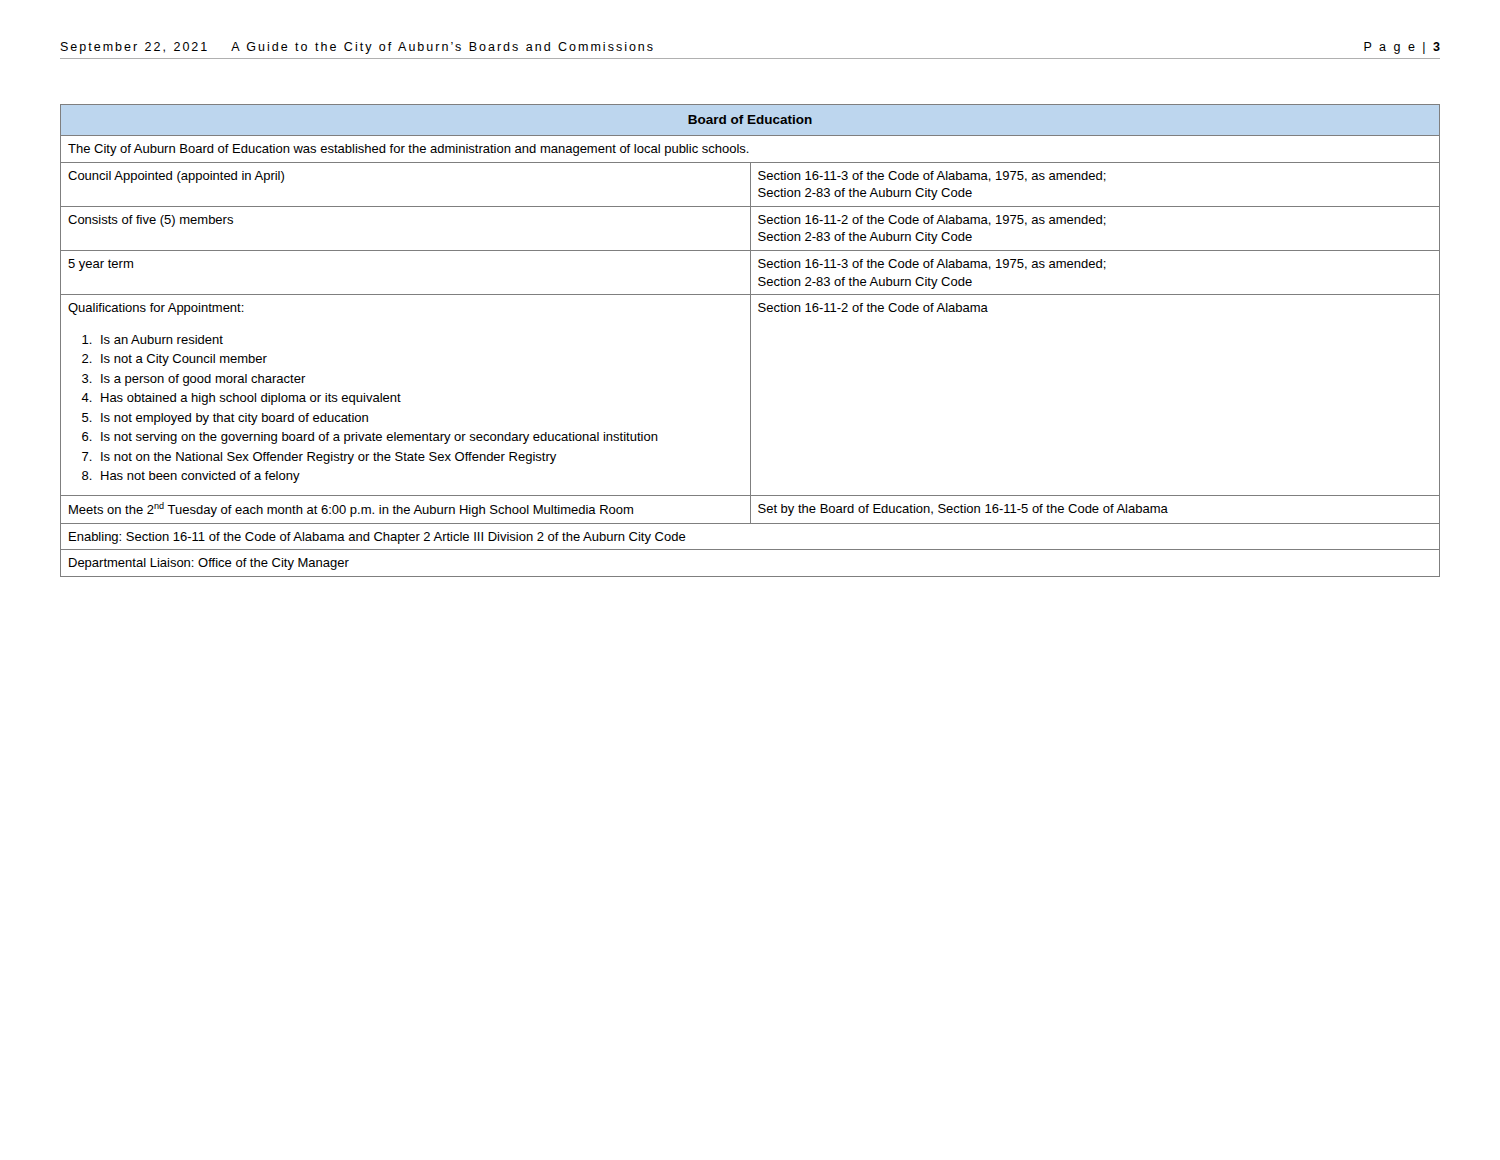September 22, 2021 A Guide to the City of Auburn’s Boards and Commissions
P a g e | 3
| Board of Education |
| --- |
| The City of Auburn Board of Education was established for the administration and management of local public schools. |
| Council Appointed (appointed in April) | Section 16-11-3 of the Code of Alabama, 1975, as amended; Section 2-83 of the Auburn City Code |
| Consists of five (5) members | Section 16-11-2 of the Code of Alabama, 1975, as amended; Section 2-83 of the Auburn City Code |
| 5 year term | Section 16-11-3 of the Code of Alabama, 1975, as amended; Section 2-83 of the Auburn City Code |
| Qualifications for Appointment: Is an Auburn resident Is not a City Council member Is a person of good moral character Has obtained a high school diploma or its equivalent Is not employed by that city board of education Is not serving on the governing board of a private elementary or secondary educational institution Is not on the National Sex Offender Registry or the State Sex Offender Registry Has not been convicted of a felony | Section 16-11-2 of the Code of Alabama |
| Meets on the 2 nd Tuesday of each month at 6:00 p.m. in the Auburn High School Multimedia Room | Set by the Board of Education, Section 16-11-5 of the Code of Alabama |
| Enabling: Section 16-11 of the Code of Alabama and Chapter 2 Article III Division 2 of the Auburn City Code |
| Departmental Liaison: Office of the City Manager |